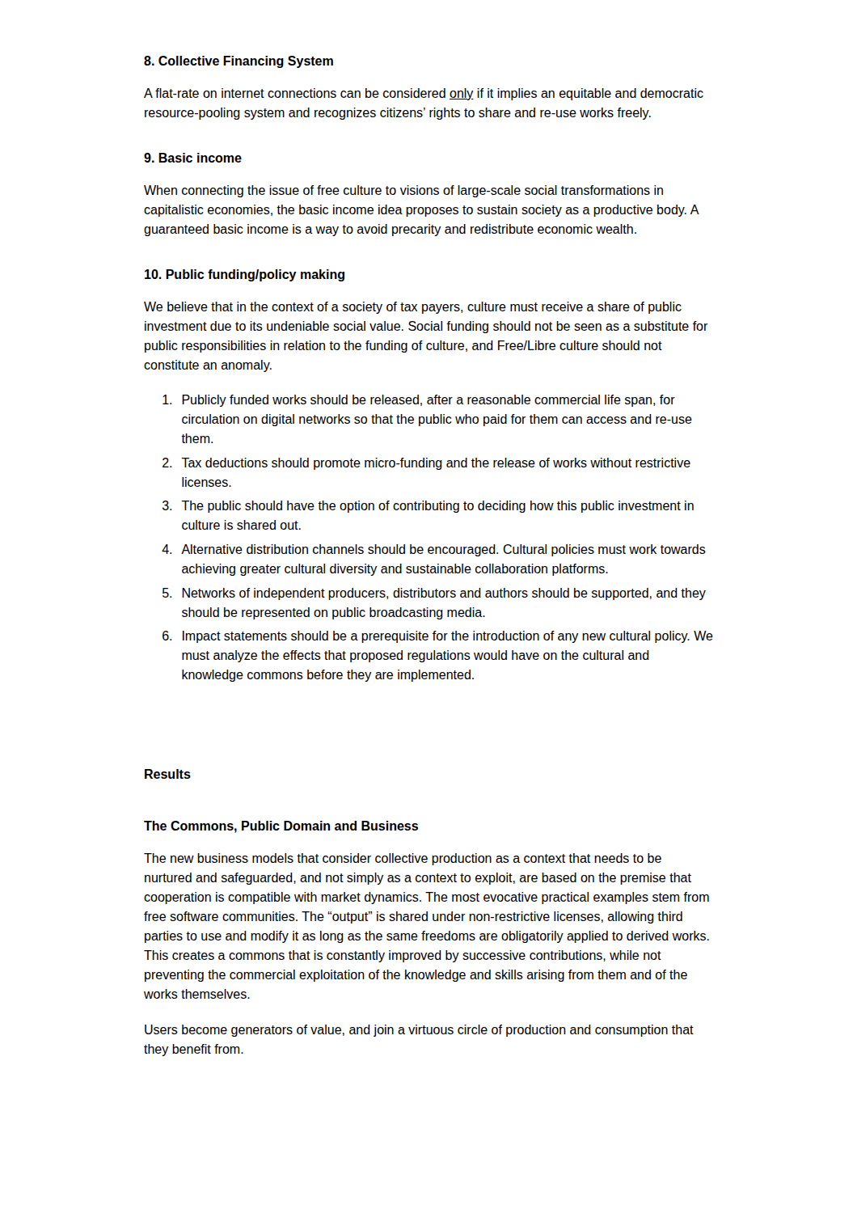8. Collective Financing System
A flat-rate on internet connections can be considered only if it implies an equitable and democratic resource-pooling system and recognizes citizens’ rights to share and re-use works freely.
9. Basic income
When connecting the issue of free culture to visions of large-scale social transformations in capitalistic economies, the basic income idea proposes to sustain society as a productive body. A guaranteed basic income is a way to avoid precarity and redistribute economic wealth.
10. Public funding/policy making
We believe that in the context of a society of tax payers, culture must receive a share of public investment due to its undeniable social value. Social funding should not be seen as a substitute for public responsibilities in relation to the funding of culture, and Free/Libre culture should not constitute an anomaly.
Publicly funded works should be released, after a reasonable commercial life span, for circulation on digital networks so that the public who paid for them can access and re-use them.
Tax deductions should promote micro-funding and the release of works without restrictive licenses.
The public should have the option of contributing to deciding how this public investment in culture is shared out.
Alternative distribution channels should be encouraged. Cultural policies must work towards achieving greater cultural diversity and sustainable collaboration platforms.
Networks of independent producers, distributors and authors should be supported, and they should be represented on public broadcasting media.
Impact statements should be a prerequisite for the introduction of any new cultural policy. We must analyze the effects that proposed regulations would have on the cultural and knowledge commons before they are implemented.
Results
The Commons, Public Domain and Business
The new business models that consider collective production as a context that needs to be nurtured and safeguarded, and not simply as a context to exploit, are based on the premise that cooperation is compatible with market dynamics. The most evocative practical examples stem from free software communities. The “output” is shared under non-restrictive licenses, allowing third parties to use and modify it as long as the same freedoms are obligatorily applied to derived works. This creates a commons that is constantly improved by successive contributions, while not preventing the commercial exploitation of the knowledge and skills arising from them and of the works themselves.
Users become generators of value, and join a virtuous circle of production and consumption that they benefit from.